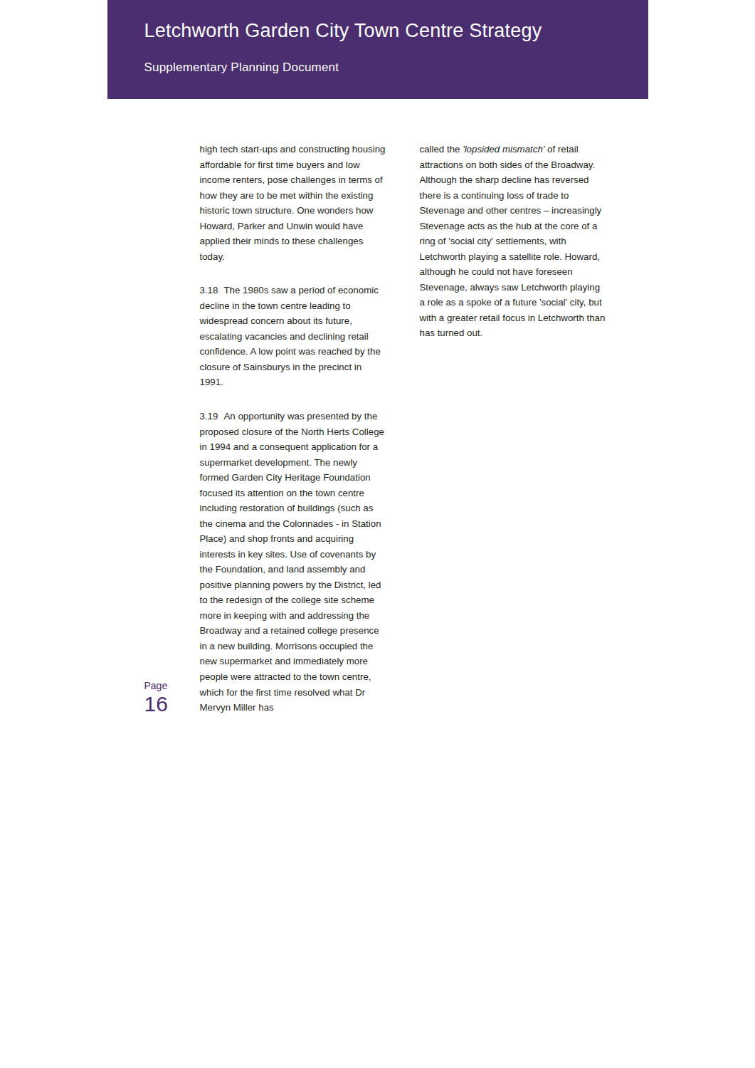Letchworth Garden City Town Centre Strategy
Supplementary Planning Document
high tech start-ups and constructing housing affordable for first time buyers and low income renters, pose challenges in terms of how they are to be met within the existing historic town structure. One wonders how Howard, Parker and Unwin would have applied their minds to these challenges today.
3.18 The 1980s saw a period of economic decline in the town centre leading to widespread concern about its future, escalating vacancies and declining retail confidence. A low point was reached by the closure of Sainsburys in the precinct in 1991.
3.19 An opportunity was presented by the proposed closure of the North Herts College in 1994 and a consequent application for a supermarket development. The newly formed Garden City Heritage Foundation focused its attention on the town centre including restoration of buildings (such as the cinema and the Colonnades - in Station Place) and shop fronts and acquiring interests in key sites. Use of covenants by the Foundation, and land assembly and positive planning powers by the District, led to the redesign of the college site scheme more in keeping with and addressing the Broadway and a retained college presence in a new building. Morrisons occupied the new supermarket and immediately more people were attracted to the town centre, which for the first time resolved what Dr Mervyn Miller has
called the 'lopsided mismatch' of retail attractions on both sides of the Broadway. Although the sharp decline has reversed there is a continuing loss of trade to Stevenage and other centres – increasingly Stevenage acts as the hub at the core of a ring of 'social city' settlements, with Letchworth playing a satellite role. Howard, although he could not have foreseen Stevenage, always saw Letchworth playing a role as a spoke of a future 'social' city, but with a greater retail focus in Letchworth than has turned out.
Page 16